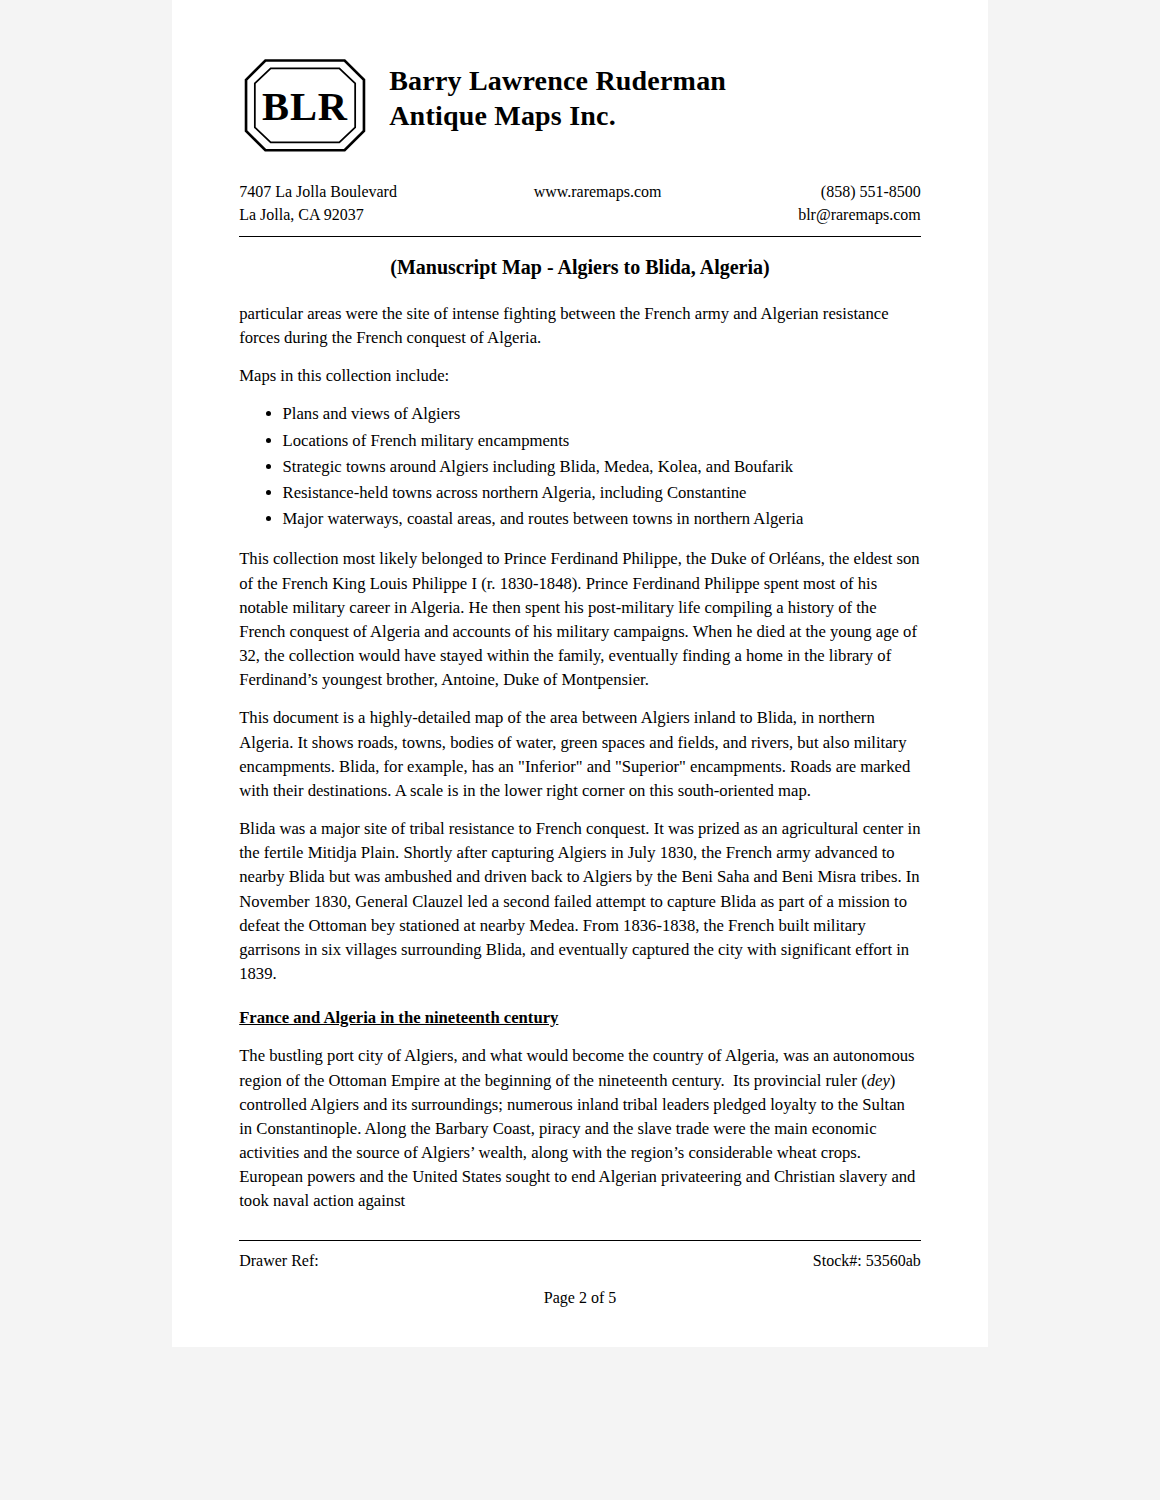BLR
Barry Lawrence Ruderman
Antique Maps Inc.
7407 La Jolla Boulevard
La Jolla, CA 92037
www.raremaps.com
(858) 551-8500
blr@raremaps.com
(Manuscript Map - Algiers to Blida, Algeria)
particular areas were the site of intense fighting between the French army and Algerian resistance forces during the French conquest of Algeria.
Maps in this collection include:
Plans and views of Algiers
Locations of French military encampments
Strategic towns around Algiers including Blida, Medea, Kolea, and Boufarik
Resistance-held towns across northern Algeria, including Constantine
Major waterways, coastal areas, and routes between towns in northern Algeria
This collection most likely belonged to Prince Ferdinand Philippe, the Duke of Orléans, the eldest son of the French King Louis Philippe I (r. 1830-1848). Prince Ferdinand Philippe spent most of his notable military career in Algeria. He then spent his post-military life compiling a history of the French conquest of Algeria and accounts of his military campaigns. When he died at the young age of 32, the collection would have stayed within the family, eventually finding a home in the library of Ferdinand’s youngest brother, Antoine, Duke of Montpensier.
This document is a highly-detailed map of the area between Algiers inland to Blida, in northern Algeria. It shows roads, towns, bodies of water, green spaces and fields, and rivers, but also military encampments. Blida, for example, has an "Inferior" and "Superior" encampments. Roads are marked with their destinations. A scale is in the lower right corner on this south-oriented map.
Blida was a major site of tribal resistance to French conquest. It was prized as an agricultural center in the fertile Mitidja Plain. Shortly after capturing Algiers in July 1830, the French army advanced to nearby Blida but was ambushed and driven back to Algiers by the Beni Saha and Beni Misra tribes. In November 1830, General Clauzel led a second failed attempt to capture Blida as part of a mission to defeat the Ottoman bey stationed at nearby Medea. From 1836-1838, the French built military garrisons in six villages surrounding Blida, and eventually captured the city with significant effort in 1839.
France and Algeria in the nineteenth century
The bustling port city of Algiers, and what would become the country of Algeria, was an autonomous region of the Ottoman Empire at the beginning of the nineteenth century. Its provincial ruler (dey) controlled Algiers and its surroundings; numerous inland tribal leaders pledged loyalty to the Sultan in Constantinople. Along the Barbary Coast, piracy and the slave trade were the main economic activities and the source of Algiers’ wealth, along with the region’s considerable wheat crops. European powers and the United States sought to end Algerian privateering and Christian slavery and took naval action against
Drawer Ref:
Stock#: 53560ab
Page 2 of 5